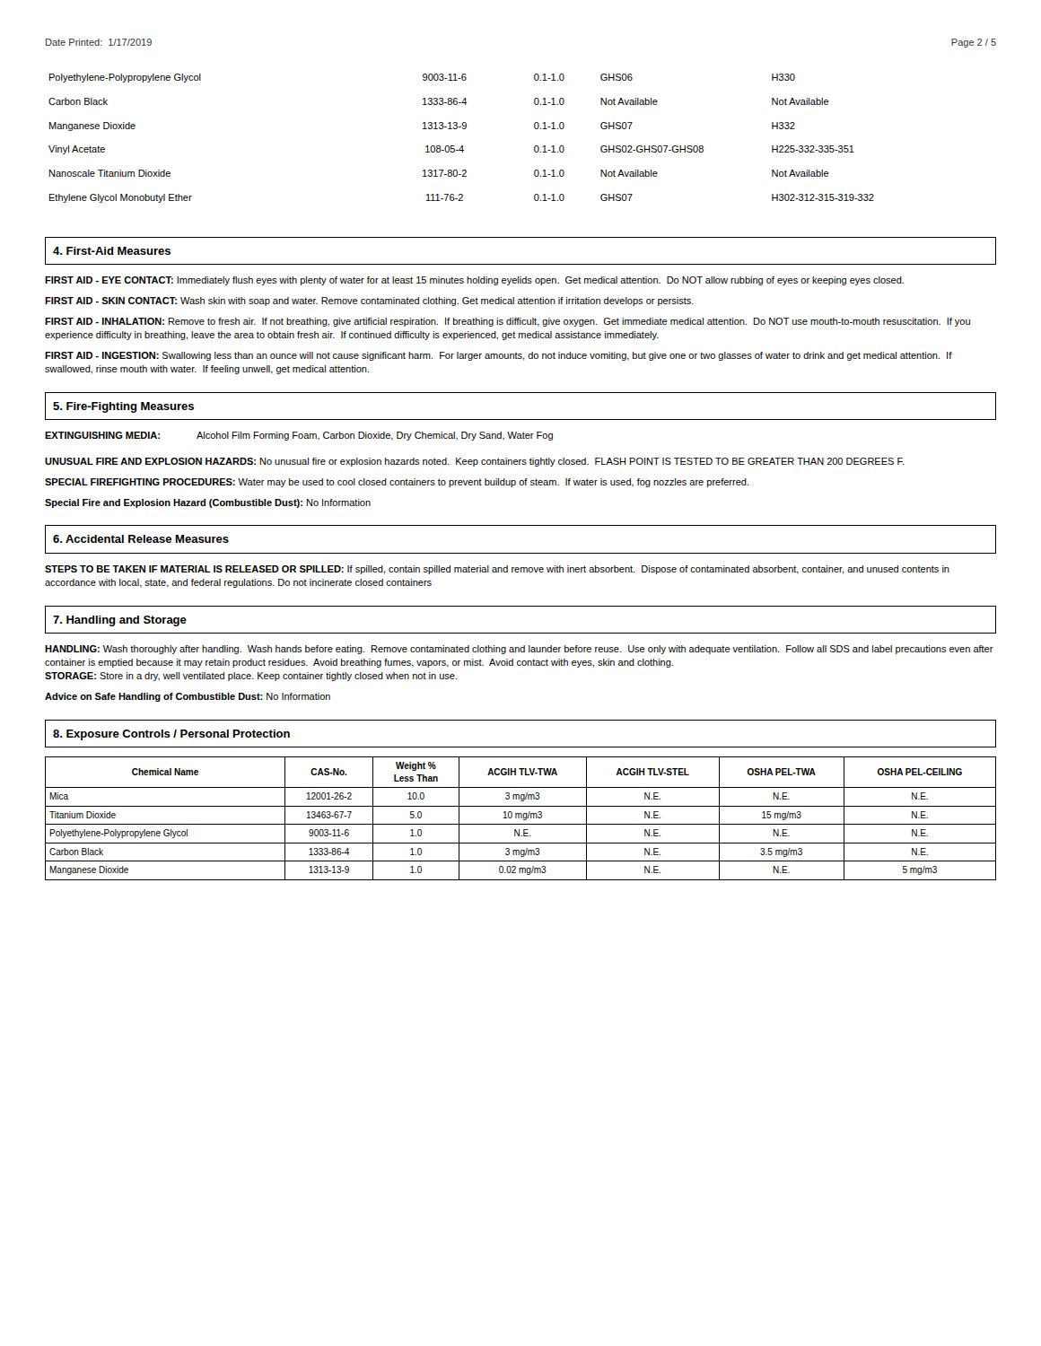Date Printed: 1/17/2019
Page 2 / 5
| Polyethylene-Polypropylene Glycol | 9003-11-6 | 0.1-1.0 | GHS06 | H330 |
| Carbon Black | 1333-86-4 | 0.1-1.0 | Not Available | Not Available |
| Manganese Dioxide | 1313-13-9 | 0.1-1.0 | GHS07 | H332 |
| Vinyl Acetate | 108-05-4 | 0.1-1.0 | GHS02-GHS07-GHS08 | H225-332-335-351 |
| Nanoscale Titanium Dioxide | 1317-80-2 | 0.1-1.0 | Not Available | Not Available |
| Ethylene Glycol Monobutyl Ether | 111-76-2 | 0.1-1.0 | GHS07 | H302-312-315-319-332 |
4. First-Aid Measures
FIRST AID - EYE CONTACT: Immediately flush eyes with plenty of water for at least 15 minutes holding eyelids open. Get medical attention. Do NOT allow rubbing of eyes or keeping eyes closed.
FIRST AID - SKIN CONTACT: Wash skin with soap and water. Remove contaminated clothing. Get medical attention if irritation develops or persists.
FIRST AID - INHALATION: Remove to fresh air. If not breathing, give artificial respiration. If breathing is difficult, give oxygen. Get immediate medical attention. Do NOT use mouth-to-mouth resuscitation. If you experience difficulty in breathing, leave the area to obtain fresh air. If continued difficulty is experienced, get medical assistance immediately.
FIRST AID - INGESTION: Swallowing less than an ounce will not cause significant harm. For larger amounts, do not induce vomiting, but give one or two glasses of water to drink and get medical attention. If swallowed, rinse mouth with water. If feeling unwell, get medical attention.
5. Fire-Fighting Measures
EXTINGUISHING MEDIA: Alcohol Film Forming Foam, Carbon Dioxide, Dry Chemical, Dry Sand, Water Fog
UNUSUAL FIRE AND EXPLOSION HAZARDS: No unusual fire or explosion hazards noted. Keep containers tightly closed. FLASH POINT IS TESTED TO BE GREATER THAN 200 DEGREES F.
SPECIAL FIREFIGHTING PROCEDURES: Water may be used to cool closed containers to prevent buildup of steam. If water is used, fog nozzles are preferred.
Special Fire and Explosion Hazard (Combustible Dust): No Information
6. Accidental Release Measures
STEPS TO BE TAKEN IF MATERIAL IS RELEASED OR SPILLED: If spilled, contain spilled material and remove with inert absorbent. Dispose of contaminated absorbent, container, and unused contents in accordance with local, state, and federal regulations. Do not incinerate closed containers
7. Handling and Storage
HANDLING: Wash thoroughly after handling. Wash hands before eating. Remove contaminated clothing and launder before reuse. Use only with adequate ventilation. Follow all SDS and label precautions even after container is emptied because it may retain product residues. Avoid breathing fumes, vapors, or mist. Avoid contact with eyes, skin and clothing.
STORAGE: Store in a dry, well ventilated place. Keep container tightly closed when not in use.
Advice on Safe Handling of Combustible Dust: No Information
8. Exposure Controls / Personal Protection
| Chemical Name | CAS-No. | Weight % Less Than | ACGIH TLV-TWA | ACGIH TLV-STEL | OSHA PEL-TWA | OSHA PEL-CEILING |
| --- | --- | --- | --- | --- | --- | --- |
| Mica | 12001-26-2 | 10.0 | 3 mg/m3 | N.E. | N.E. | N.E. |
| Titanium Dioxide | 13463-67-7 | 5.0 | 10 mg/m3 | N.E. | 15 mg/m3 | N.E. |
| Polyethylene-Polypropylene Glycol | 9003-11-6 | 1.0 | N.E. | N.E. | N.E. | N.E. |
| Carbon Black | 1333-86-4 | 1.0 | 3 mg/m3 | N.E. | 3.5 mg/m3 | N.E. |
| Manganese Dioxide | 1313-13-9 | 1.0 | 0.02 mg/m3 | N.E. | N.E. | 5 mg/m3 |